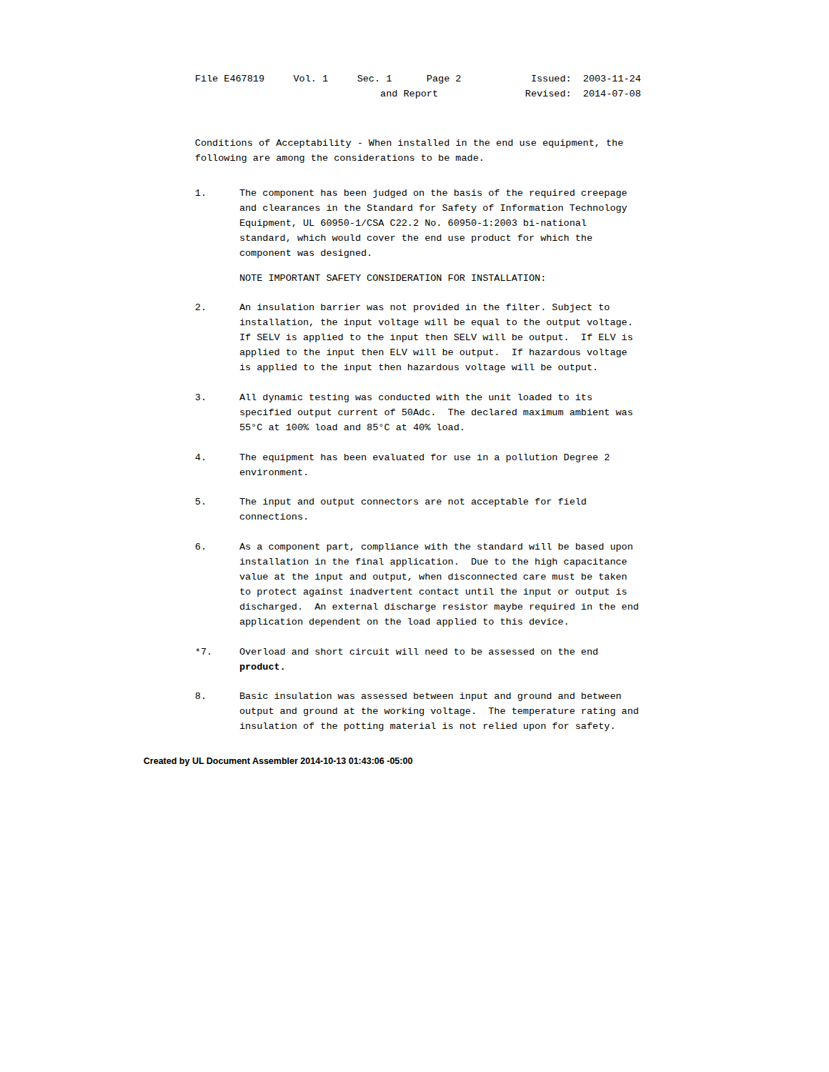File E467819 Vol. 1 Sec. 1 Page 2 Issued: 2003-11-24
and Report Revised: 2014-07-08
Conditions of Acceptability - When installed in the end use equipment, the following are among the considerations to be made.
1.
The component has been judged on the basis of the required creepage and clearances in the Standard for Safety of Information Technology Equipment, UL 60950-1/CSA C22.2 No. 60950-1:2003 bi-national standard, which would cover the end use product for which the component was designed.
NOTE IMPORTANT SAFETY CONSIDERATION FOR INSTALLATION:
2.
An insulation barrier was not provided in the filter. Subject to installation, the input voltage will be equal to the output voltage. If SELV is applied to the input then SELV will be output. If ELV is applied to the input then ELV will be output. If hazardous voltage is applied to the input then hazardous voltage will be output.
3.
All dynamic testing was conducted with the unit loaded to its specified output current of 50Adc. The declared maximum ambient was 55°C at 100% load and 85°C at 40% load.
4.
The equipment has been evaluated for use in a pollution Degree 2 environment.
5.
The input and output connectors are not acceptable for field connections.
6.
As a component part, compliance with the standard will be based upon installation in the final application. Due to the high capacitance value at the input and output, when disconnected care must be taken to protect against inadvertent contact until the input or output is discharged. An external discharge resistor maybe required in the end application dependent on the load applied to this device.
*7.
Overload and short circuit will need to be assessed on the end product.
8.
Basic insulation was assessed between input and ground and between output and ground at the working voltage. The temperature rating and insulation of the potting material is not relied upon for safety.
Created by UL Document Assembler 2014-10-13 01:43:06 -05:00